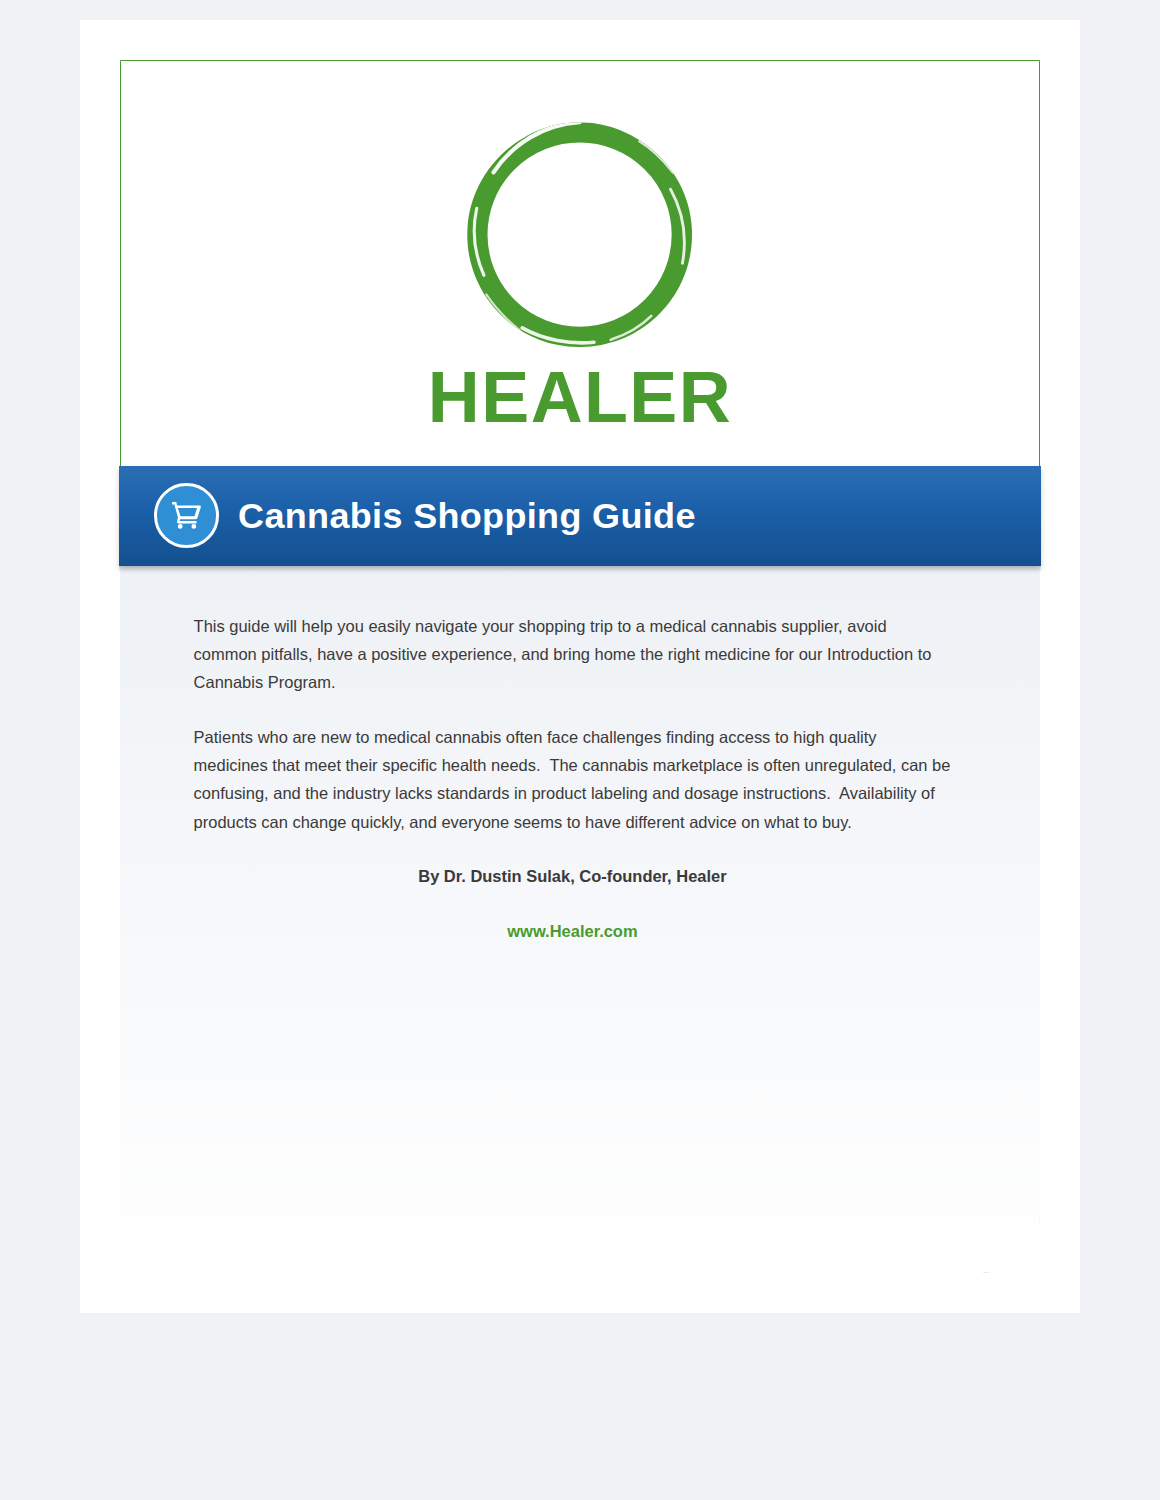HEALER
Cannabis Shopping Guide
This guide will help you easily navigate your shopping trip to a medical cannabis supplier, avoid common pitfalls, have a positive experience, and bring home the right medicine for our Introduction to Cannabis Program.
Patients who are new to medical cannabis often face challenges finding access to high quality medicines that meet their specific health needs. The cannabis marketplace is often unregulated, can be confusing, and the industry lacks standards in product labeling and dosage instructions. Availability of products can change quickly, and everyone seems to have different advice on what to buy.
By Dr. Dustin Sulak, Co-founder, Healer
www.Healer.com